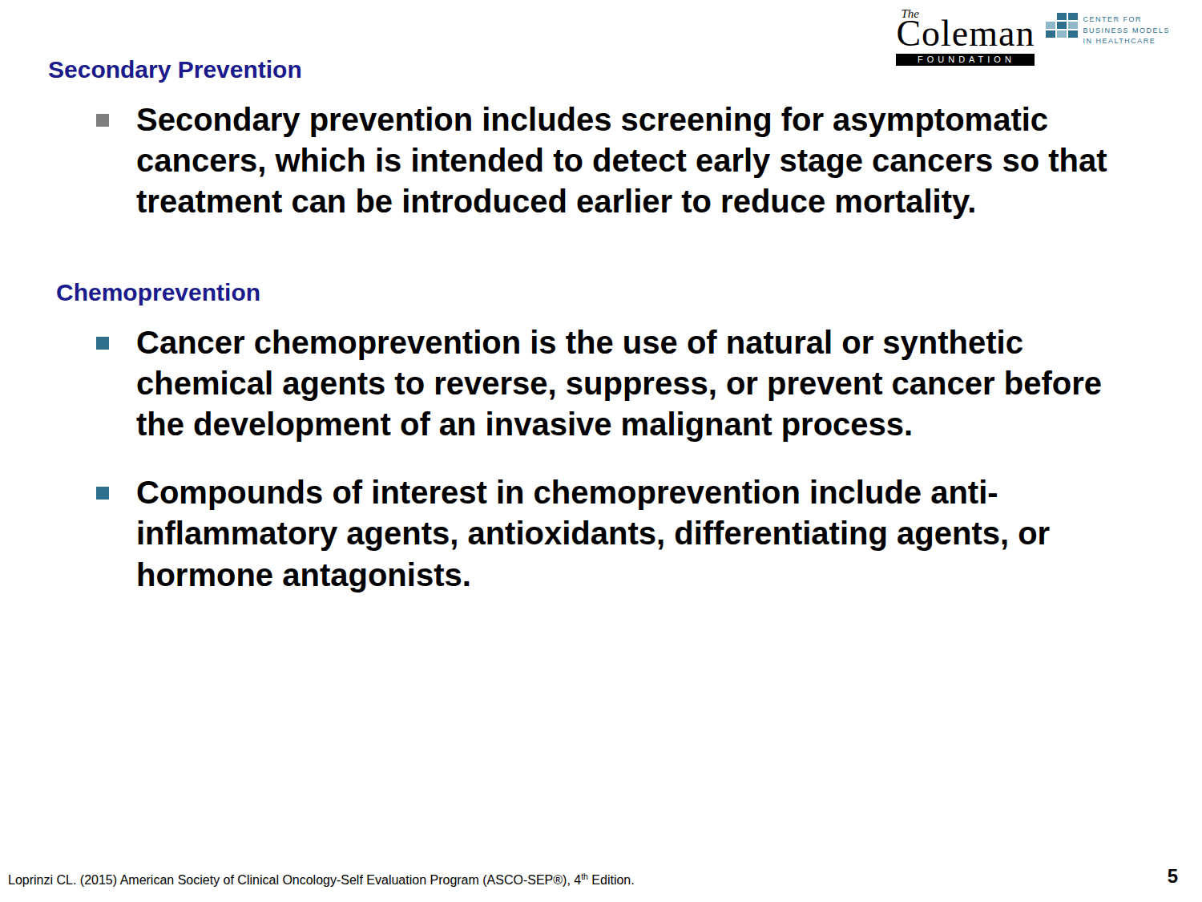The Coleman FOUNDATION
CENTER FOR
BUSINESS MODELS
IN HEALTHCARE
Secondary Prevention
Secondary prevention includes screening for asymptomatic cancers, which is intended to detect early stage cancers so that treatment can be introduced earlier to reduce mortality.
Chemoprevention
Cancer chemoprevention is the use of natural or synthetic chemical agents to reverse, suppress, or prevent cancer before the development of an invasive malignant process.
Compounds of interest in chemoprevention include anti-inflammatory agents, antioxidants, differentiating agents, or hormone antagonists.
Loprinzi CL. (2015) American Society of Clinical Oncology-Self Evaluation Program (ASCO-SEP®), 4th Edition.
5